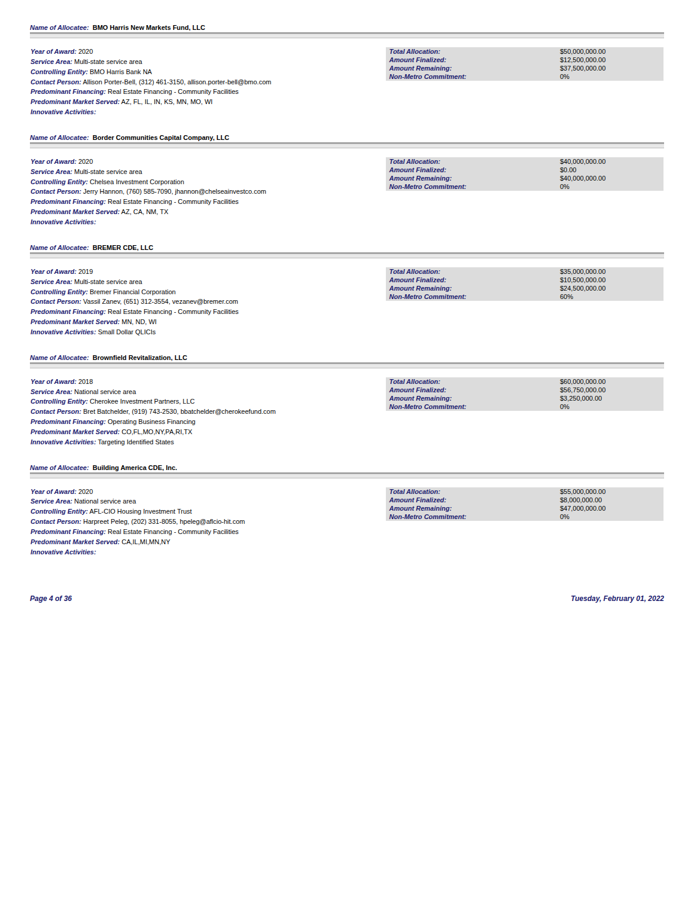Name of Allocatee: BMO Harris New Markets Fund, LLC
| Year of Award: 2020 Service Area: Multi-state service area Controlling Entity: BMO Harris Bank NA Contact Person: Allison Porter-Bell, (312) 461-3150, allison.porter-bell@bmo.com Predominant Financing: Real Estate Financing - Community Facilities Predominant Market Served: AZ, FL, IL, IN, KS, MN, MO, WI Innovative Activities: | / Total Allocation: / $50,000,000.00 / / Amount Finalized: / $12,500,000.00 / / Amount Remaining: / $37,500,000.00 / / Non-Metro Commitment: / 0% / |
Name of Allocatee: Border Communities Capital Company, LLC
| Year of Award: 2020 Service Area: Multi-state service area Controlling Entity: Chelsea Investment Corporation Contact Person: Jerry Hannon, (760) 585-7090, jhannon@chelseainvestco.com Predominant Financing: Real Estate Financing - Community Facilities Predominant Market Served: AZ, CA, NM, TX Innovative Activities: | / Total Allocation: / $40,000,000.00 / / Amount Finalized: / $0.00 / / Amount Remaining: / $40,000,000.00 / / Non-Metro Commitment: / 0% / |
Name of Allocatee: BREMER CDE, LLC
| Year of Award: 2019 Service Area: Multi-state service area Controlling Entity: Bremer Financial Corporation Contact Person: Vassil Zanev, (651) 312-3554, vezanev@bremer.com Predominant Financing: Real Estate Financing - Community Facilities Predominant Market Served: MN, ND, WI Innovative Activities: Small Dollar QLICIs | / Total Allocation: / $35,000,000.00 / / Amount Finalized: / $10,500,000.00 / / Amount Remaining: / $24,500,000.00 / / Non-Metro Commitment: / 60% / |
Name of Allocatee: Brownfield Revitalization, LLC
| Year of Award: 2018 Service Area: National service area Controlling Entity: Cherokee Investment Partners, LLC Contact Person: Bret Batchelder, (919) 743-2530, bbatchelder@cherokeefund.com Predominant Financing: Operating Business Financing Predominant Market Served: CO,FL,MO,NY,PA,RI,TX Innovative Activities: Targeting Identified States | / Total Allocation: / $60,000,000.00 / / Amount Finalized: / $56,750,000.00 / / Amount Remaining: / $3,250,000.00 / / Non-Metro Commitment: / 0% / |
Name of Allocatee: Building America CDE, Inc.
| Year of Award: 2020 Service Area: National service area Controlling Entity: AFL-CIO Housing Investment Trust Contact Person: Harpreet Peleg, (202) 331-8055, hpeleg@aflcio-hit.com Predominant Financing: Real Estate Financing - Community Facilities Predominant Market Served: CA,IL,MI,MN,NY Innovative Activities: | / Total Allocation: / $55,000,000.00 / / Amount Finalized: / $8,000,000.00 / / Amount Remaining: / $47,000,000.00 / / Non-Metro Commitment: / 0% / |
Page 4 of 36
Tuesday, February 01, 2022